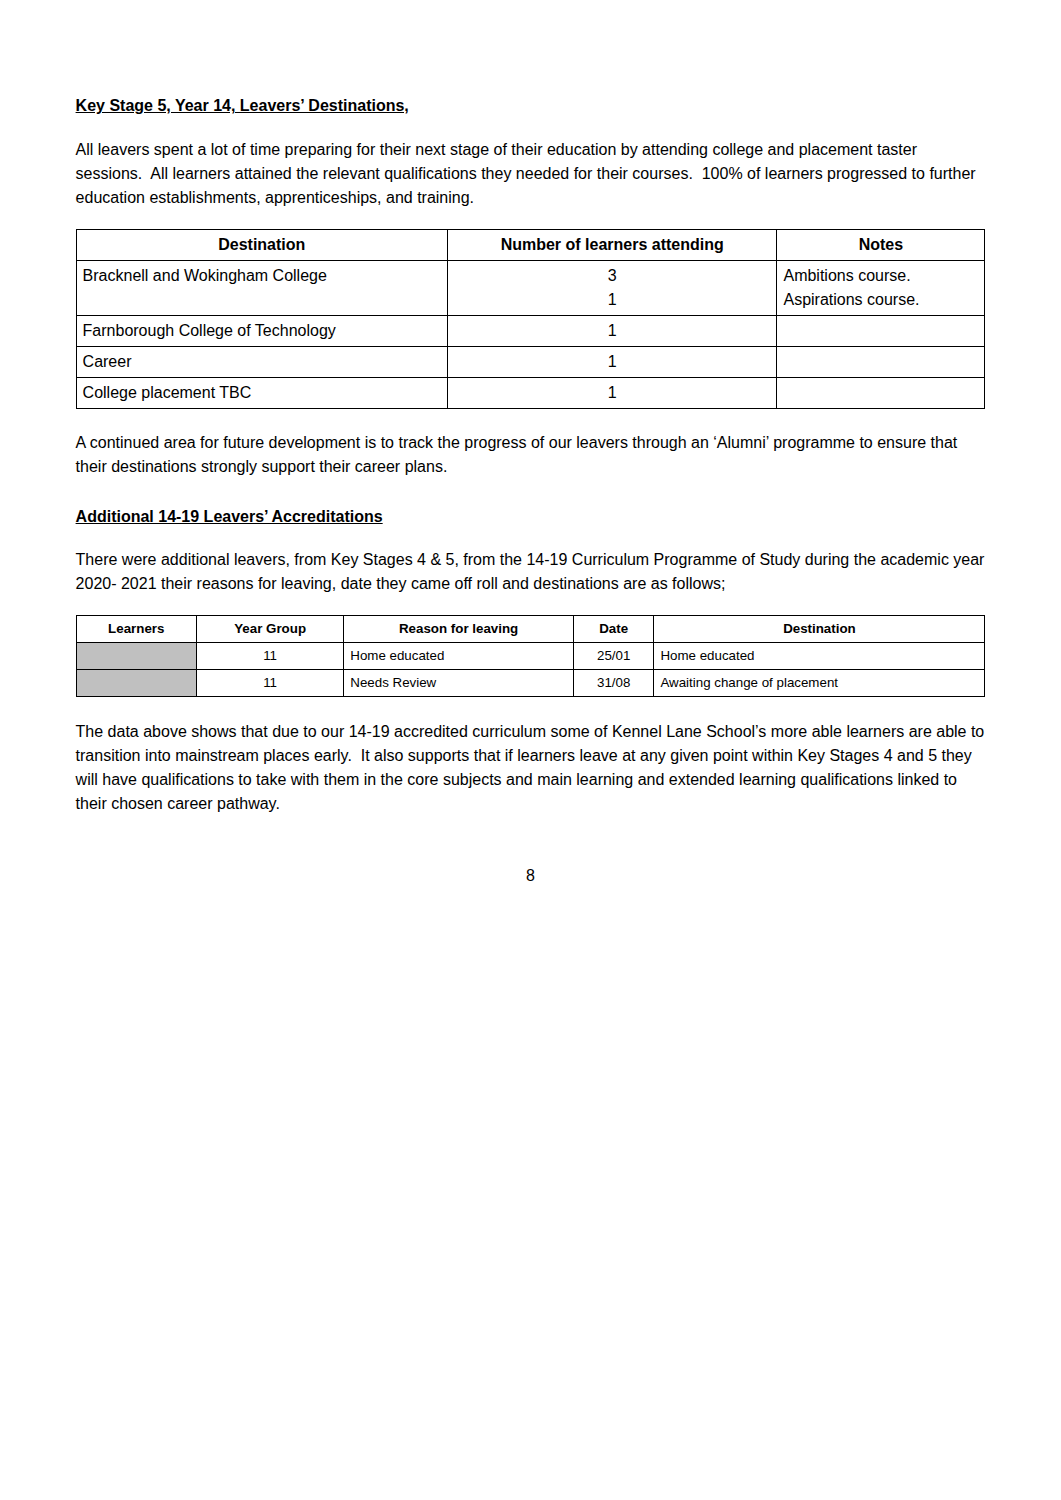Key Stage 5, Year 14, Leavers’ Destinations,
All leavers spent a lot of time preparing for their next stage of their education by attending college and placement taster sessions. All learners attained the relevant qualifications they needed for their courses. 100% of learners progressed to further education establishments, apprenticeships, and training.
| Destination | Number of learners attending | Notes |
| --- | --- | --- |
| Bracknell and Wokingham College | 3 1 | Ambitions course. Aspirations course. |
| Farnborough College of Technology | 1 | |
| Career | 1 | |
| College placement TBC | 1 | |
A continued area for future development is to track the progress of our leavers through an ‘Alumni’ programme to ensure that their destinations strongly support their career plans.
Additional 14-19 Leavers’ Accreditations
There were additional leavers, from Key Stages 4 & 5, from the 14-19 Curriculum Programme of Study during the academic year 2020- 2021 their reasons for leaving, date they came off roll and destinations are as follows;
| Learners | Year Group | Reason for leaving | Date | Destination |
| --- | --- | --- | --- | --- |
| | 11 | Home educated | 25/01 | Home educated |
| | 11 | Needs Review | 31/08 | Awaiting change of placement |
The data above shows that due to our 14-19 accredited curriculum some of Kennel Lane School’s more able learners are able to transition into mainstream places early. It also supports that if learners leave at any given point within Key Stages 4 and 5 they will have qualifications to take with them in the core subjects and main learning and extended learning qualifications linked to their chosen career pathway.
8